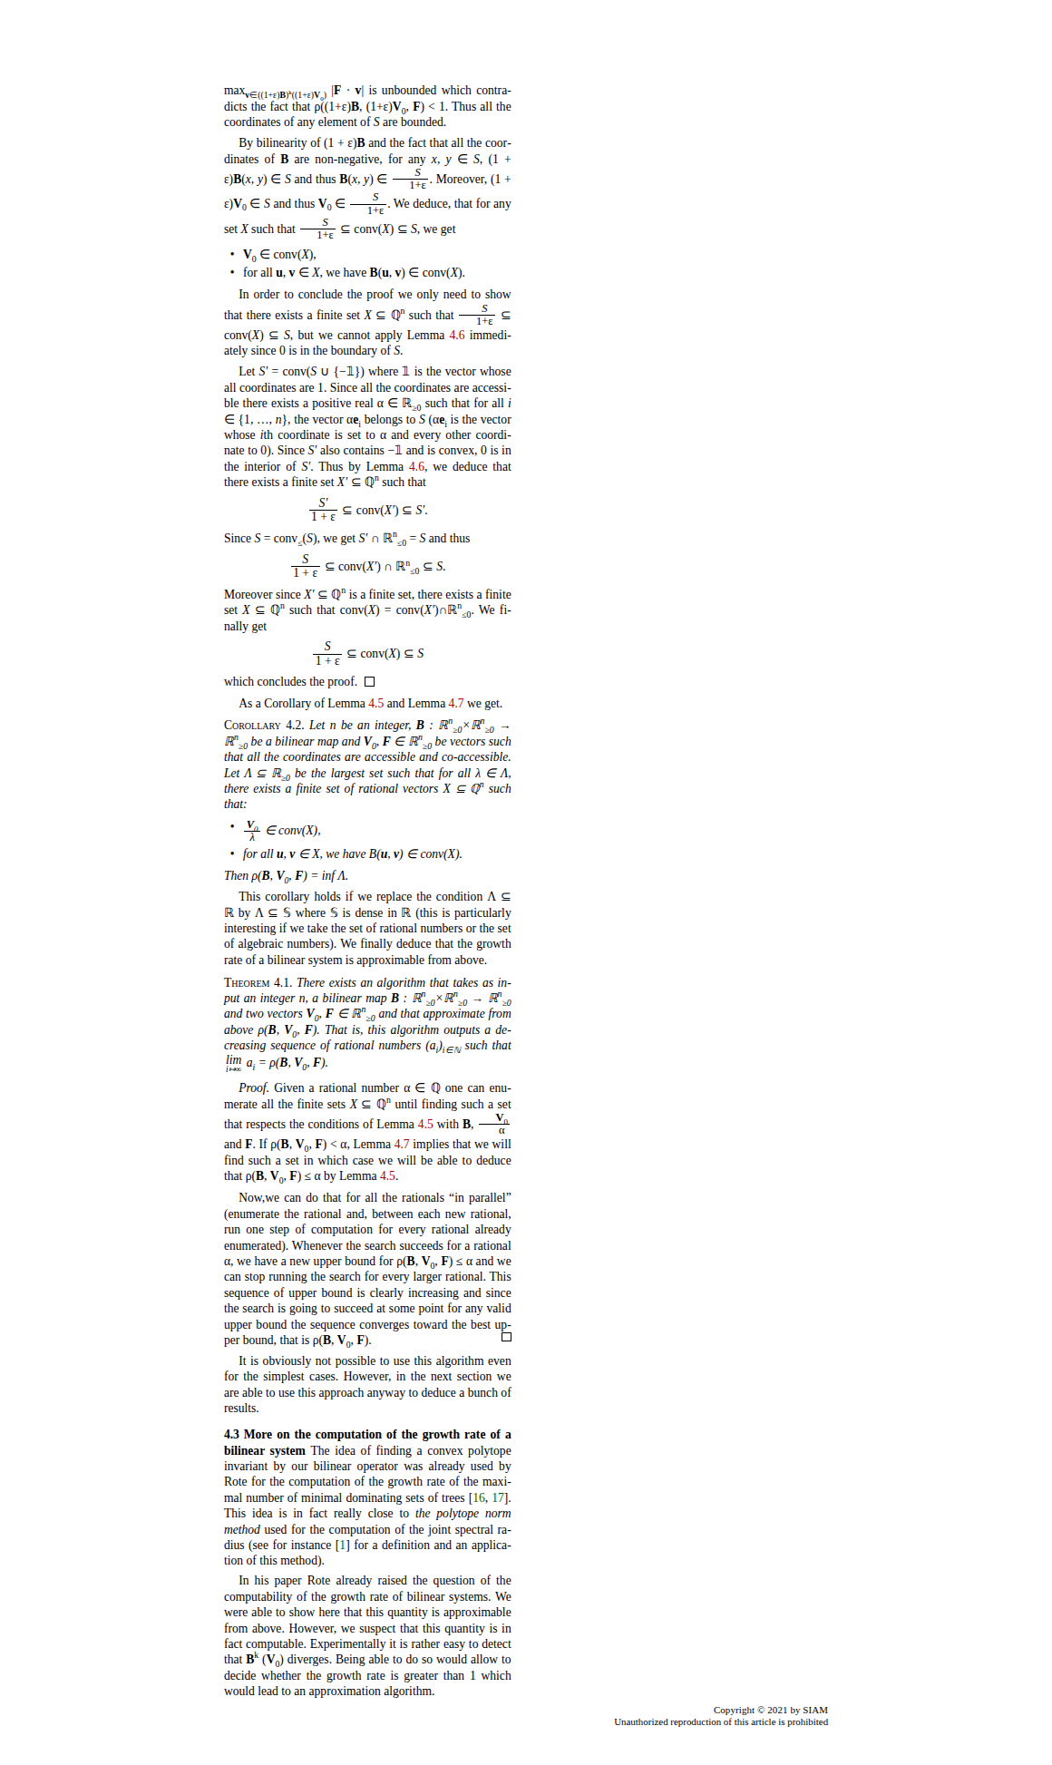maxv∈((1+ε)B)k((1+ε)V0) |F · v| is unbounded which contradicts the fact that ρ((1+ε)B, (1+ε)V0, F) < 1. Thus all the coordinates of any element of S are bounded.
By bilinearity of (1 + ε)B and the fact that all the coordinates of B are non-negative, for any x, y ∈ S, (1 + ε)B(x, y) ∈ S and thus B(x, y) ∈ S 1+ε. Moreover, (1 + ε)V0 ∈ S and thus V0 ∈ S 1+ε. We deduce, that for any set X such that S 1+ε ⊆ conv(X) ⊆ S, we get
V0 ∈ conv(X),
for all u, v ∈ X, we have B(u, v) ∈ conv(X).
In order to conclude the proof we only need to show that there exists a finite set X ⊆ ℚn such that S 1+ε ⊆ conv(X) ⊆ S, but we cannot apply Lemma 4.6 immediately since 0 is in the boundary of S.
Let S′ = conv(S ∪ {−𝟙}) where 𝟙 is the vector whose all coordinates are 1. Since all the coordinates are accessible there exists a positive real α ∈ ℝ≥0 such that for all i ∈ {1, …, n}, the vector αei belongs to S (αei is the vector whose ith coordinate is set to α and every other coordinate to 0). Since S′ also contains −𝟙 and is convex, 0 is in the interior of S′. Thus by Lemma 4.6, we deduce that there exists a finite set X′ ⊆ ℚn such that
S′1 + ε ⊆ conv(X′) ⊆ S′.
Since S = conv≤(S), we get S′ ∩ ℝn≤0 = S and thus
S 1 + ε ⊆ conv(X′) ∩ ℝn≤0 ⊆ S.
Moreover since X′ ⊆ ℚn is a finite set, there exists a finite set X ⊆ ℚn such that conv(X) = conv(X′)∩ℝn≤0. We finally get
S 1 + ε ⊆ conv(X) ⊆ S
which concludes the proof.
As a Corollary of Lemma 4.5 and Lemma 4.7 we get.
Corollary 4.2. Let n be an integer, B : ℝn≥0×ℝn≥0 → ℝn≥0 be a bilinear map and V0, F ∈ ℝn≥0 be vectors such that all the coordinates are accessible and co-accessible. Let Λ ⊆ ℝ≥0 be the largest set such that for all λ ∈ Λ, there exists a finite set of rational vectors X ⊆ ℚn such that:
V0 λ ∈ conv(X),
for all u, v ∈ X, we have B(u, v) ∈ conv(X).
Then ρ(B, V0, F) = inf Λ.
This corollary holds if we replace the condition Λ ⊆ ℝ by Λ ⊆ 𝕊 where 𝕊 is dense in ℝ (this is particularly interesting if we take the set of rational numbers or the set of algebraic numbers). We finally deduce that the growth rate of a bilinear system is approximable from above.
Theorem 4.1. There exists an algorithm that takes as input an integer n, a bilinear map B : ℝn≥0×ℝn≥0 → ℝn≥0 and two vectors V0, F ∈ ℝn≥0 and that approximate from above ρ(B, V0, F). That is, this algorithm outputs a decreasing sequence of rational numbers (ai)i∈ℕ such that lim i↦∞ ai = ρ(B, V0, F).
Proof. Given a rational number α ∈ ℚ one can enumerate all the finite sets X ⊆ ℚn until finding such a set that respects the conditions of Lemma 4.5 with B, V0 α and F. If ρ(B, V0, F) < α, Lemma 4.7 implies that we will find such a set in which case we will be able to deduce that ρ(B, V0, F) ≤ α by Lemma 4.5.
Now,we can do that for all the rationals “in parallel” (enumerate the rational and, between each new rational, run one step of computation for every rational already enumerated). Whenever the search succeeds for a rational α, we have a new upper bound for ρ(B, V0, F) ≤ α and we can stop running the search for every larger rational. This sequence of upper bound is clearly increasing and since the search is going to succeed at some point for any valid upper bound the sequence converges toward the best upper bound, that is ρ(B, V0, F).
It is obviously not possible to use this algorithm even for the simplest cases. However, in the next section we are able to use this approach anyway to deduce a bunch of results.
4.3 More on the computation of the growth rate of a bilinear system The idea of finding a convex polytope invariant by our bilinear operator was already used by Rote for the computation of the growth rate of the maximal number of minimal dominating sets of trees [16, 17]. This idea is in fact really close to the polytope norm method used for the computation of the joint spectral radius (see for instance [1] for a definition and an application of this method).
In his paper Rote already raised the question of the computability of the growth rate of bilinear systems. We were able to show here that this quantity is approximable from above. However, we suspect that this quantity is in fact computable. Experimentally it is rather easy to detect that Bk (V0) diverges. Being able to do so would allow to decide whether the growth rate is greater than 1 which would lead to an approximation algorithm.
Copyright © 2021 by SIAM
Unauthorized reproduction of this article is prohibited